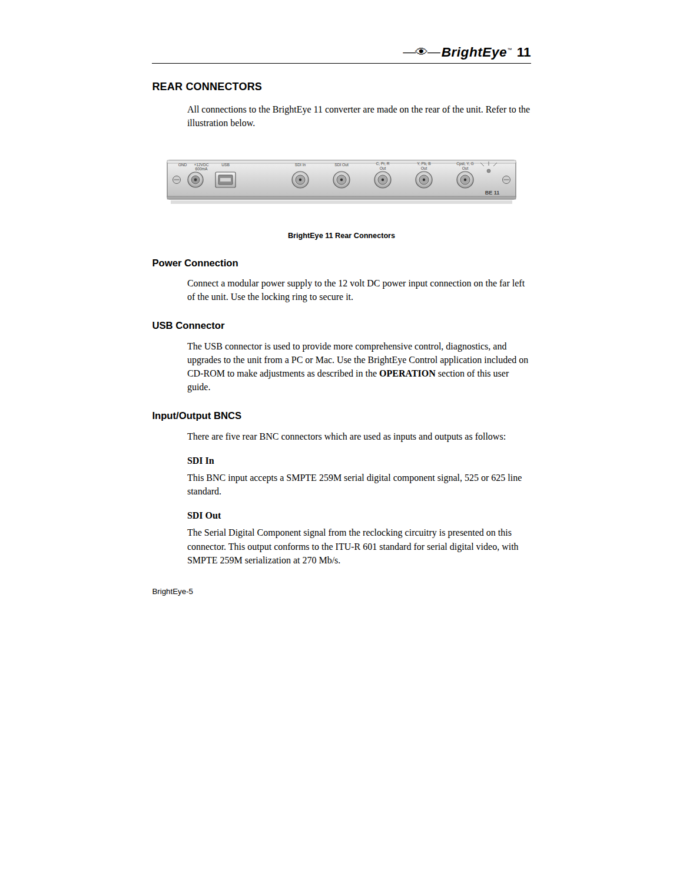—👁— BrightEye™ 11
REAR CONNECTORS
All connections to the BrightEye 11 converter are made on the rear of the unit. Refer to the illustration below.
GND +12VDC 600mA USB SDI In SDI Out C, Pr, R Out Y, Pb, B Out Cpst, Y, G Out BE 11
BrightEye 11 Rear Connectors
Power Connection
Connect a modular power supply to the 12 volt DC power input connection on the far left of the unit. Use the locking ring to secure it.
USB Connector
The USB connector is used to provide more comprehensive control, diagnostics, and upgrades to the unit from a PC or Mac. Use the BrightEye Control application included on CD-ROM to make adjustments as described in the OPERATION section of this user guide.
Input/Output BNCS
There are five rear BNC connectors which are used as inputs and outputs as follows:
SDI In
This BNC input accepts a SMPTE 259M serial digital component signal, 525 or 625 line standard.
SDI Out
The Serial Digital Component signal from the reclocking circuitry is presented on this connector. This output conforms to the ITU-R 601 standard for serial digital video, with SMPTE 259M serialization at 270 Mb/s.
BrightEye-5